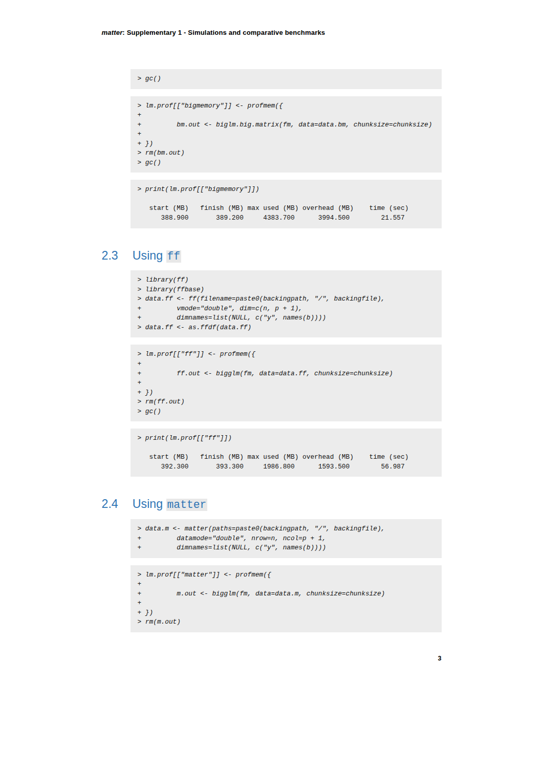matter: Supplementary 1 - Simulations and comparative benchmarks
> gc()
> lm.prof[["bigmemory"]] <- profmem({
+
+         bm.out <- biglm.big.matrix(fm, data=data.bm, chunksize=chunksize)
+
+ })
> rm(bm.out)
> gc()
> print(lm.prof[["bigmemory"]])

   start (MB)   finish (MB) max used (MB) overhead (MB)    time (sec)
      388.900       389.200     4383.700      3994.500        21.557
2.3 Using ff
> library(ff)
> library(ffbase)
> data.ff <- ff(filename=paste0(backingpath, "/", backingfile),
+         vmode="double", dim=c(n, p + 1),
+         dimnames=list(NULL, c("y", names(b))))
> data.ff <- as.ffdf(data.ff)
> lm.prof[["ff"]] <- profmem({
+
+         ff.out <- bigglm(fm, data=data.ff, chunksize=chunksize)
+
+ })
> rm(ff.out)
> gc()
> print(lm.prof[["ff"]])

   start (MB)   finish (MB) max used (MB) overhead (MB)    time (sec)
      392.300       393.300     1986.800      1593.500        56.987
2.4 Using matter
> data.m <- matter(paths=paste0(backingpath, "/", backingfile),
+         datamode="double", nrow=n, ncol=p + 1,
+         dimnames=list(NULL, c("y", names(b))))
> lm.prof[["matter"]] <- profmem({
+
+         m.out <- bigglm(fm, data=data.m, chunksize=chunksize)
+
+ })
> rm(m.out)
3